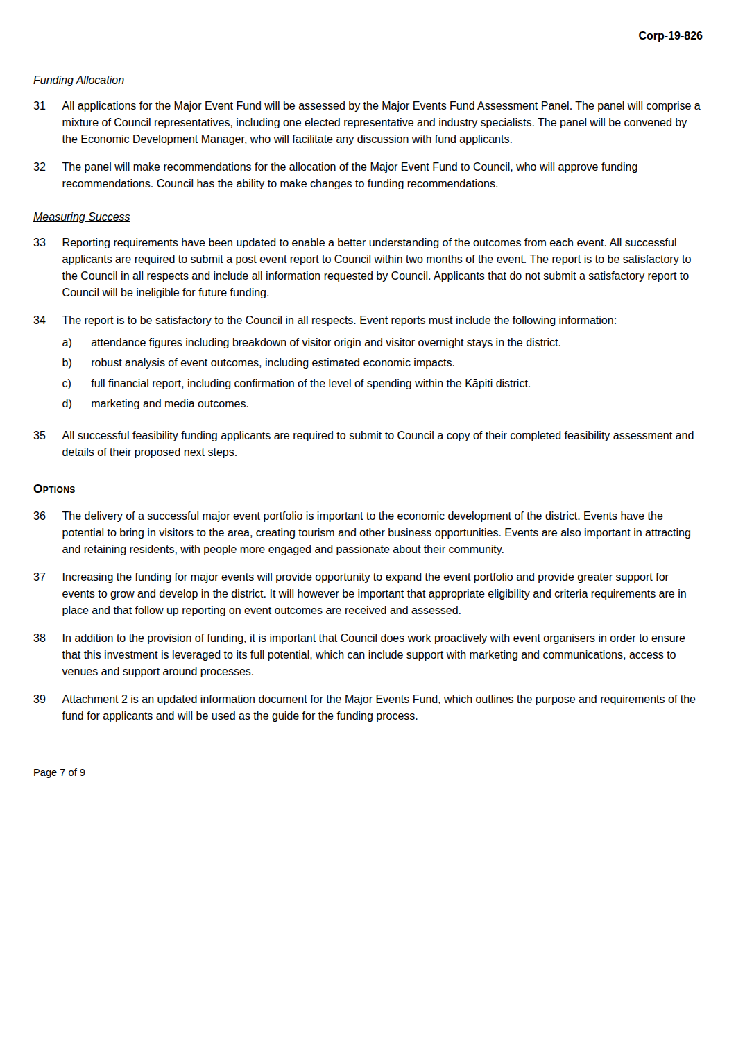Corp-19-826
Funding Allocation
31 All applications for the Major Event Fund will be assessed by the Major Events Fund Assessment Panel. The panel will comprise a mixture of Council representatives, including one elected representative and industry specialists. The panel will be convened by the Economic Development Manager, who will facilitate any discussion with fund applicants.
32 The panel will make recommendations for the allocation of the Major Event Fund to Council, who will approve funding recommendations. Council has the ability to make changes to funding recommendations.
Measuring Success
33 Reporting requirements have been updated to enable a better understanding of the outcomes from each event. All successful applicants are required to submit a post event report to Council within two months of the event. The report is to be satisfactory to the Council in all respects and include all information requested by Council. Applicants that do not submit a satisfactory report to Council will be ineligible for future funding.
34 The report is to be satisfactory to the Council in all respects. Event reports must include the following information:
a) attendance figures including breakdown of visitor origin and visitor overnight stays in the district.
b) robust analysis of event outcomes, including estimated economic impacts.
c) full financial report, including confirmation of the level of spending within the Kāpiti district.
d) marketing and media outcomes.
35 All successful feasibility funding applicants are required to submit to Council a copy of their completed feasibility assessment and details of their proposed next steps.
Options
36 The delivery of a successful major event portfolio is important to the economic development of the district. Events have the potential to bring in visitors to the area, creating tourism and other business opportunities. Events are also important in attracting and retaining residents, with people more engaged and passionate about their community.
37 Increasing the funding for major events will provide opportunity to expand the event portfolio and provide greater support for events to grow and develop in the district. It will however be important that appropriate eligibility and criteria requirements are in place and that follow up reporting on event outcomes are received and assessed.
38 In addition to the provision of funding, it is important that Council does work proactively with event organisers in order to ensure that this investment is leveraged to its full potential, which can include support with marketing and communications, access to venues and support around processes.
39 Attachment 2 is an updated information document for the Major Events Fund, which outlines the purpose and requirements of the fund for applicants and will be used as the guide for the funding process.
Page 7 of 9